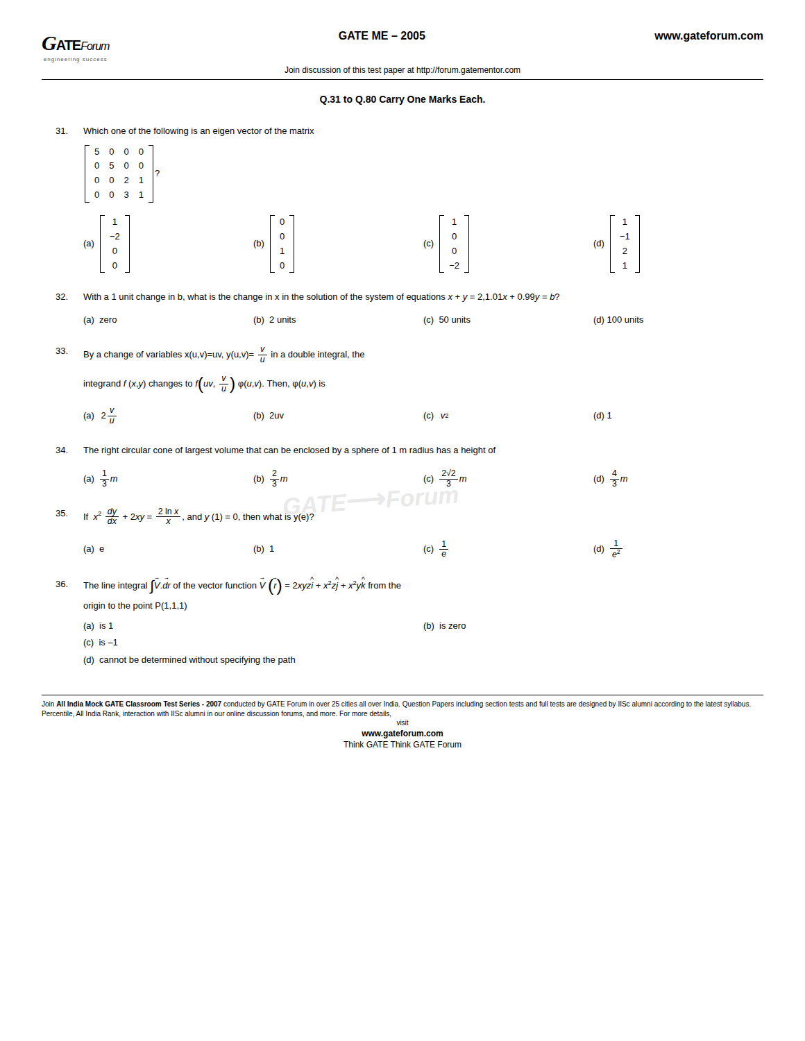GATE⟶Forum
GATEForum
engineering success
GATE ME – 2005
www.gateforum.com
Join discussion of this test paper at http://forum.gatementor.com
Q.31 to Q.80 Carry One Marks Each.
31.
Which one of the following is an eigen vector of the matrix
| 5 | 0 | 0 | 0 |
| 0 | 5 | 0 | 0 |
| 0 | 0 | 2 | 1 |
| 0 | 0 | 3 | 1 |
?
(a)
| 1 |
| −2 |
| 0 |
| 0 |
(b)
| 0 |
| 0 |
| 1 |
| 0 |
(c)
| 1 |
| 0 |
| 0 |
| −2 |
(d)
| 1 |
| −1 |
| 2 |
| 1 |
32.
With a 1 unit change in b, what is the change in x in the solution of the system of equations x + y = 2,1.01x + 0.99y = b?
(a) zero
(b) 2 units
(c) 50 units
(d) 100 units
33.
By a change of variables x(u,v)=uv, y(u,v)= vu in a double integral, the
integrand f (x,y) changes to f(uv, vu) φ(u,v). Then, φ(u,v) is
(a) 2 vu
(b) 2uv
(c) v2
(d) 1
34.
The right circular cone of largest volume that can be enclosed by a sphere of 1 m radius has a height of
(a) 13 m
(b) 23 m
(c) 2√23 m
(d) 43 m
35.
If x2 dy dx + 2xy = 2 ln x x, and y (1) = 0, then what is y(e)?
(a) e
(b) 1
(c) 1 e
(d) 1 e2
36.
The line integral ∫V.dr of the vector function V (r) = 2xyz i + x2zj + x2yk from the
origin to the point P(1,1,1)
(a) is 1
(b) is zero
(c) is –1
(d) cannot be determined without specifying the path
Join All India Mock GATE Classroom Test Series - 2007 conducted by GATE Forum in over 25 cities all over India. Question Papers including section tests and full tests are designed by IISc alumni according to the latest syllabus. Percentile, All India Rank, interaction with IISc alumni in our online discussion forums, and more. For more details,
visit
www.gateforum.com
Think GATE Think GATE Forum